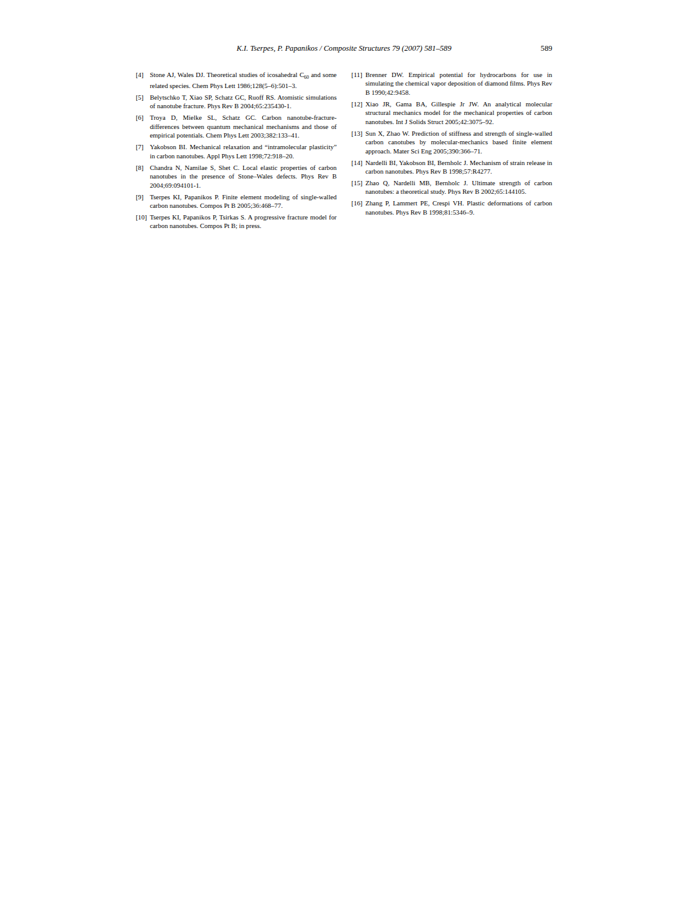K.I. Tserpes, P. Papanikos / Composite Structures 79 (2007) 581–589 589
[4] Stone AJ, Wales DJ. Theoretical studies of icosahedral C60 and some related species. Chem Phys Lett 1986;128(5–6):501–3.
[5] Belytschko T, Xiao SP, Schatz GC, Ruoff RS. Atomistic simulations of nanotube fracture. Phys Rev B 2004;65:235430-1.
[6] Troya D, Mielke SL, Schatz GC. Carbon nanotube-fracture-differences between quantum mechanical mechanisms and those of empirical potentials. Chem Phys Lett 2003;382:133–41.
[7] Yakobson BI. Mechanical relaxation and “intramolecular plasticity” in carbon nanotubes. Appl Phys Lett 1998;72:918–20.
[8] Chandra N, Namilae S, Shet C. Local elastic properties of carbon nanotubes in the presence of Stone–Wales defects. Phys Rev B 2004;69:094101-1.
[9] Tserpes KI, Papanikos P. Finite element modeling of single-walled carbon nanotubes. Compos Pt B 2005;36:468–77.
[10] Tserpes KI, Papanikos P, Tsirkas S. A progressive fracture model for carbon nanotubes. Compos Pt B; in press.
[11] Brenner DW. Empirical potential for hydrocarbons for use in simulating the chemical vapor deposition of diamond films. Phys Rev B 1990;42:9458.
[12] Xiao JR, Gama BA, Gillespie Jr JW. An analytical molecular structural mechanics model for the mechanical properties of carbon nanotubes. Int J Solids Struct 2005;42:3075–92.
[13] Sun X, Zhao W. Prediction of stiffness and strength of single-walled carbon canotubes by molecular-mechanics based finite element approach. Mater Sci Eng 2005;390:366–71.
[14] Nardelli BI, Yakobson BI, Bernholc J. Mechanism of strain release in carbon nanotubes. Phys Rev B 1998;57:R4277.
[15] Zhao Q, Nardelli MB, Bernholc J. Ultimate strength of carbon nanotubes: a theoretical study. Phys Rev B 2002;65:144105.
[16] Zhang P, Lammert PE, Crespi VH. Plastic deformations of carbon nanotubes. Phys Rev B 1998;81:5346–9.